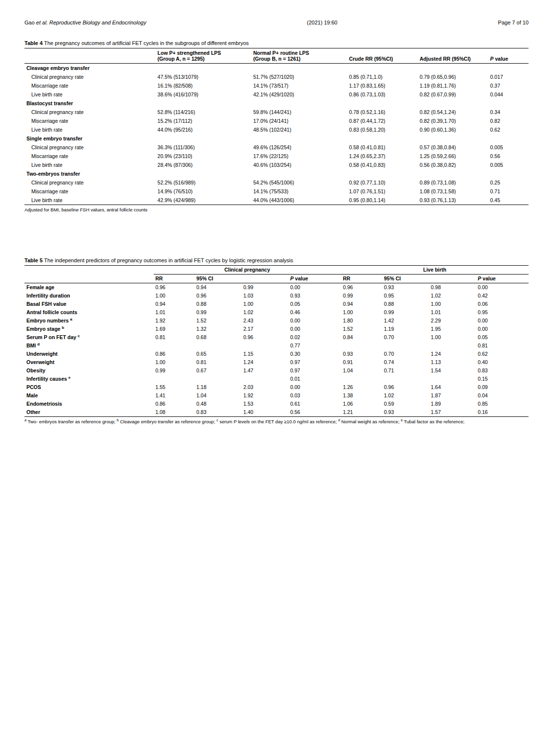Gao et al. Reproductive Biology and Endocrinology
(2021) 19:60
Page 7 of 10
Table 4 The pregnancy outcomes of artificial FET cycles in the subgroups of different embryos
| | Low P+ strengthened LPS (Group A, n = 1295) | Normal P+ routine LPS (Group B, n = 1261) | Crude RR (95%CI) | Adjusted RR (95%CI) | P value |
| --- | --- | --- | --- | --- | --- |
| Cleavage embryo transfer | | | | | |
| Clinical pregnancy rate | 47.5% (513/1079) | 51.7% (527/1020) | 0.85 (0.71,1.0) | 0.79 (0.65,0.96) | 0.017 |
| Miscarriage rate | 16.1% (82/508) | 14.1% (73/517) | 1.17 (0.83,1.65) | 1.19 (0.81,1.76) | 0.37 |
| Live birth rate | 38.6% (416/1079) | 42.1% (429/1020) | 0.86 (0.73,1.03) | 0.82 (0.67,0.99) | 0.044 |
| Blastocyst transfer | | | | | |
| Clinical pregnancy rate | 52.8% (114/216) | 59.8% (144/241) | 0.78 (0.52,1.16) | 0.82 (0.54,1.24) | 0.34 |
| Miscarriage rate | 15.2% (17/112) | 17.0% (24/141) | 0.87 (0.44,1.72) | 0.82 (0.39,1.70) | 0.82 |
| Live birth rate | 44.0% (95/216) | 48.5% (102/241) | 0.83 (0.58,1.20) | 0.90 (0.60,1.36) | 0.62 |
| Single embryo transfer | | | | | |
| Clinical pregnancy rate | 36.3% (111/306) | 49.6% (126/254) | 0.58 (0.41,0.81) | 0.57 (0.38,0.84) | 0.005 |
| Miscarriage rate | 20.9% (23/110) | 17.6% (22/125) | 1.24 (0.65,2.37) | 1.25 (0.59,2.66) | 0.56 |
| Live birth rate | 28.4% (87/306) | 40.6% (103/254) | 0.58 (0.41,0.83) | 0.56 (0.38,0.82) | 0.005 |
| Two-embryos transfer | | | | | |
| Clinical pregnancy rate | 52.2% (516/989) | 54.2% (545/1006) | 0.92 (0.77,1.10) | 0.89 (0.73,1.08) | 0.25 |
| Miscarriage rate | 14.9% (76/510) | 14.1% (75/533) | 1.07 (0.76,1.51) | 1.08 (0.73,1.58) | 0.71 |
| Live birth rate | 42.9% (424/989) | 44.0% (443/1006) | 0.95 (0.80,1.14) | 0.93 (0.76,1.13) | 0.45 |
Adjusted for BMI, baseline FSH values, antral follicle counts
Table 5 The independent predictors of pregnancy outcomes in artificial FET cycles by logistic regression analysis
| | Clinical pregnancy | Live birth |
| --- | --- | --- |
| RR | 95% CI | P value | RR | 95% CI | P value |
| Female age | 0.96 | 0.94 | 0.99 | 0.00 | 0.96 | 0.93 | 0.98 | 0.00 |
| Infertility duration | 1.00 | 0.96 | 1.03 | 0.93 | 0.99 | 0.95 | 1.02 | 0.42 |
| Basal FSH value | 0.94 | 0.88 | 1.00 | 0.05 | 0.94 | 0.88 | 1.00 | 0.06 |
| Antral follicle counts | 1.01 | 0.99 | 1.02 | 0.46 | 1.00 | 0.99 | 1.01 | 0.95 |
| Embryo numbers a | 1.92 | 1.52 | 2.43 | 0.00 | 1.80 | 1.42 | 2.29 | 0.00 |
| Embryo stage b | 1.69 | 1.32 | 2.17 | 0.00 | 1.52 | 1.19 | 1.95 | 0.00 |
| Serum P on FET day c | 0.81 | 0.68 | 0.96 | 0.02 | 0.84 | 0.70 | 1.00 | 0.05 |
| BMI d | | | | 0.77 | | | | 0.81 |
| Underweight | 0.86 | 0.65 | 1.15 | 0.30 | 0.93 | 0.70 | 1.24 | 0.62 |
| Overweight | 1.00 | 0.81 | 1.24 | 0.97 | 0.91 | 0.74 | 1.13 | 0.40 |
| Obesity | 0.99 | 0.67 | 1.47 | 0.97 | 1.04 | 0.71 | 1.54 | 0.83 |
| Infertility causes e | | | | 0.01 | | | | 0.15 |
| PCOS | 1.55 | 1.18 | 2.03 | 0.00 | 1.26 | 0.96 | 1.64 | 0.09 |
| Male | 1.41 | 1.04 | 1.92 | 0.03 | 1.38 | 1.02 | 1.87 | 0.04 |
| Endometriosis | 0.86 | 0.48 | 1.53 | 0.61 | 1.06 | 0.59 | 1.89 | 0.85 |
| Other | 1.08 | 0.83 | 1.40 | 0.56 | 1.21 | 0.93 | 1.57 | 0.16 |
a Two- embryos transfer as reference group; b Cleavage embryo transfer as reference group; c serum P levels on the FET day ≥10.0 ng/ml as reference; d Normal weight as reference; e Tubal factor as the reference;